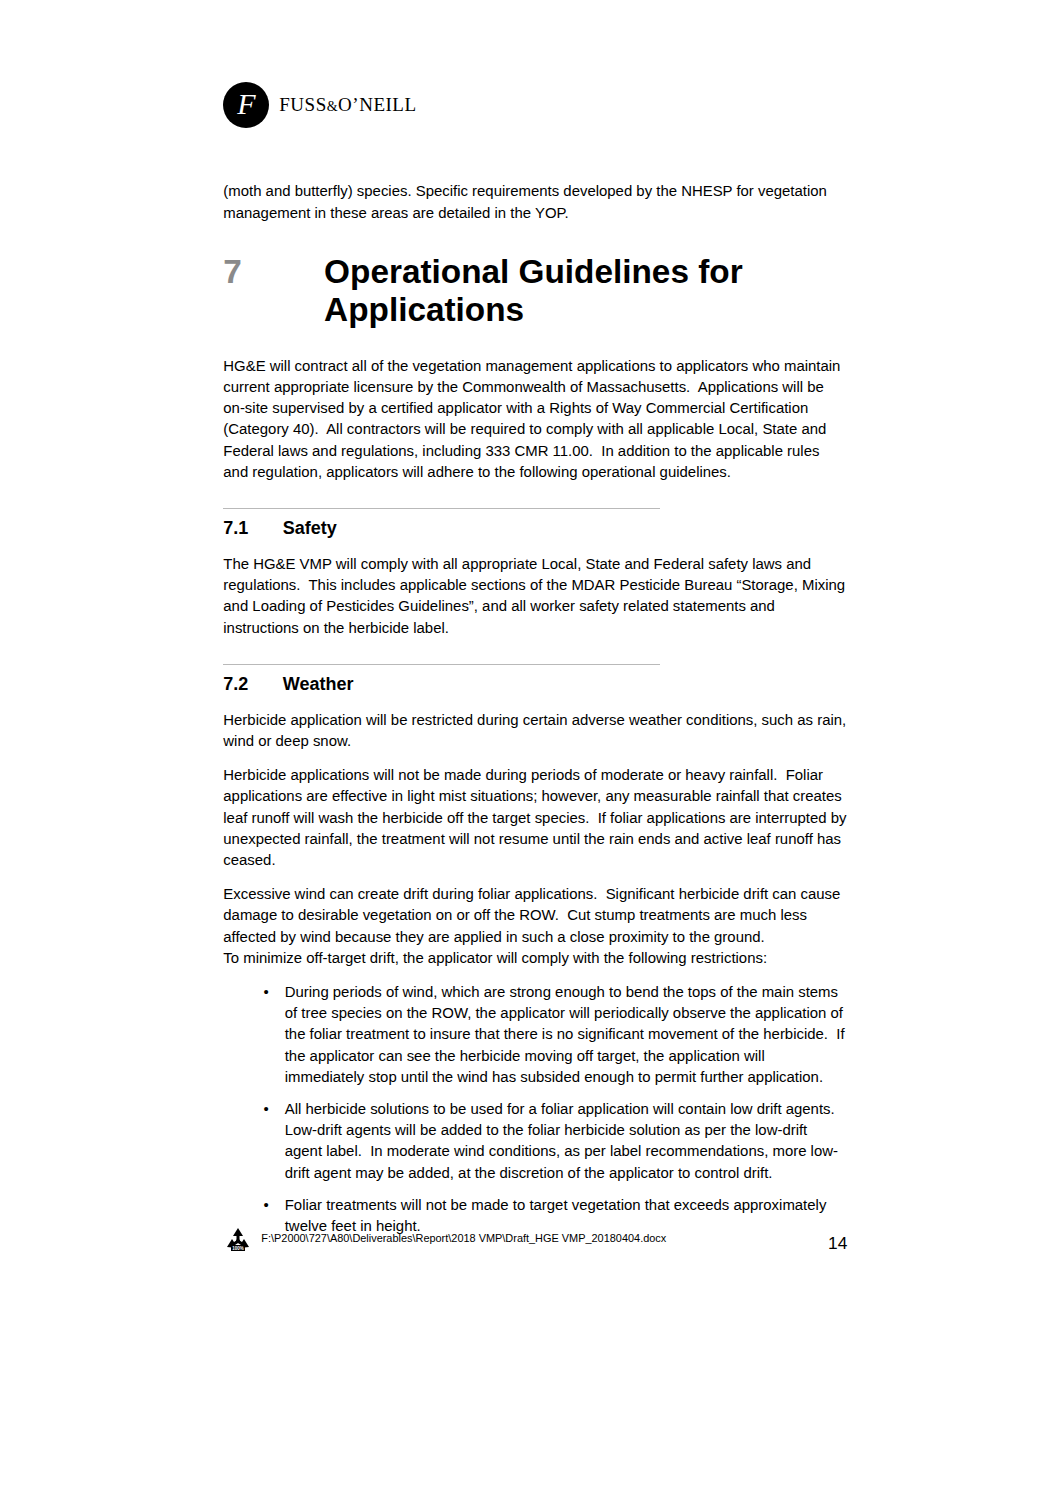FUSS&O’NEILL
(moth and butterfly) species. Specific requirements developed by the NHESP for vegetation management in these areas are detailed in the YOP.
7 Operational Guidelines for Applications
HG&E will contract all of the vegetation management applications to applicators who maintain current appropriate licensure by the Commonwealth of Massachusetts. Applications will be on-site supervised by a certified applicator with a Rights of Way Commercial Certification (Category 40). All contractors will be required to comply with all applicable Local, State and Federal laws and regulations, including 333 CMR 11.00. In addition to the applicable rules and regulation, applicators will adhere to the following operational guidelines.
7.1 Safety
The HG&E VMP will comply with all appropriate Local, State and Federal safety laws and regulations. This includes applicable sections of the MDAR Pesticide Bureau “Storage, Mixing and Loading of Pesticides Guidelines”, and all worker safety related statements and instructions on the herbicide label.
7.2 Weather
Herbicide application will be restricted during certain adverse weather conditions, such as rain, wind or deep snow.
Herbicide applications will not be made during periods of moderate or heavy rainfall. Foliar applications are effective in light mist situations; however, any measurable rainfall that creates leaf runoff will wash the herbicide off the target species. If foliar applications are interrupted by unexpected rainfall, the treatment will not resume until the rain ends and active leaf runoff has ceased.
Excessive wind can create drift during foliar applications. Significant herbicide drift can cause damage to desirable vegetation on or off the ROW. Cut stump treatments are much less affected by wind because they are applied in such a close proximity to the ground.
To minimize off-target drift, the applicator will comply with the following restrictions:
During periods of wind, which are strong enough to bend the tops of the main stems of tree species on the ROW, the applicator will periodically observe the application of the foliar treatment to insure that there is no significant movement of the herbicide. If the applicator can see the herbicide moving off target, the application will immediately stop until the wind has subsided enough to permit further application.
All herbicide solutions to be used for a foliar application will contain low drift agents. Low-drift agents will be added to the foliar herbicide solution as per the low-drift agent label. In moderate wind conditions, as per label recommendations, more low-drift agent may be added, at the discretion of the applicator to control drift.
Foliar treatments will not be made to target vegetation that exceeds approximately twelve feet in height.
100%
F:\P2000\727\A80\Deliverables\Report\2018 VMP\Draft_HGE VMP_20180404.docx
14